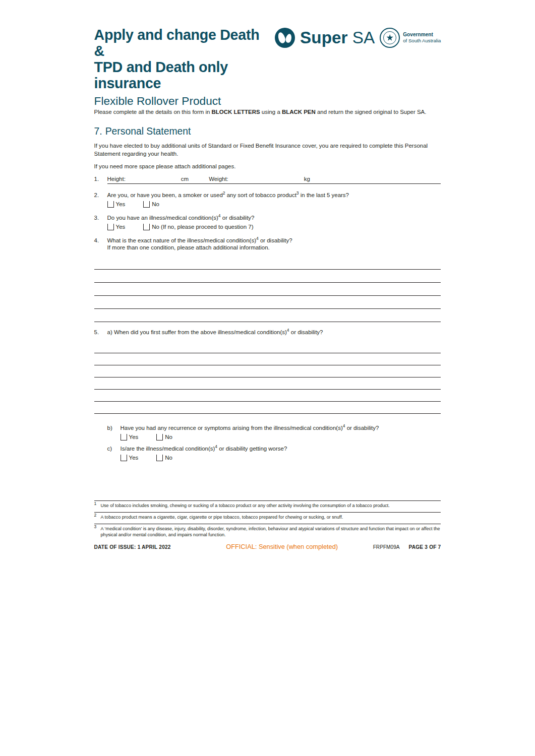Apply and change Death &
TPD and Death only insurance
Super SA
Government
of South Australia
Flexible Rollover Product
Please complete all the details on this form in BLOCK LETTERS using a BLACK PEN and return the signed original to Super SA.
7. Personal Statement
If you have elected to buy additional units of Standard or Fixed Benefit Insurance cover, you are required to complete this Personal Statement regarding your health.
If you need more space please attach additional pages.
1.
Height: cm Weight: kg
2.
Are you, or have you been, a smoker or used2 any sort of tobacco product3 in the last 5 years?
Yes No
3.
Do you have an illness/medical condition(s)4 or disability?
Yes No (If no, please proceed to question 7)
4.
What is the exact nature of the illness/medical condition(s)4 or disability?
If more than one condition, please attach additional information.
5.
a) When did you first suffer from the above illness/medical condition(s)4 or disability?
b)
Have you had any recurrence or symptoms arising from the illness/medical condition(s)4 or disability?
Yes No
c)
Is/are the illness/medical condition(s)4 or disability getting worse?
Yes No
1
Use of tobacco includes smoking, chewing or sucking of a tobacco product or any other activity involving the consumption of a tobacco product.
2
A tobacco product means a cigarette, cigar, cigarette or pipe tobacco, tobacco prepared for chewing or sucking, or snuff.
3
A ‘medical condition’ is any disease, injury, disability, disorder, syndrome, infection, behaviour and atypical variations of structure and function that impact on or affect the physical and/or mental condition, and impairs normal function.
DATE OF ISSUE: 1 APRIL 2022
OFFICIAL: Sensitive (when completed)
FRPFM09A
PAGE 3 OF 7